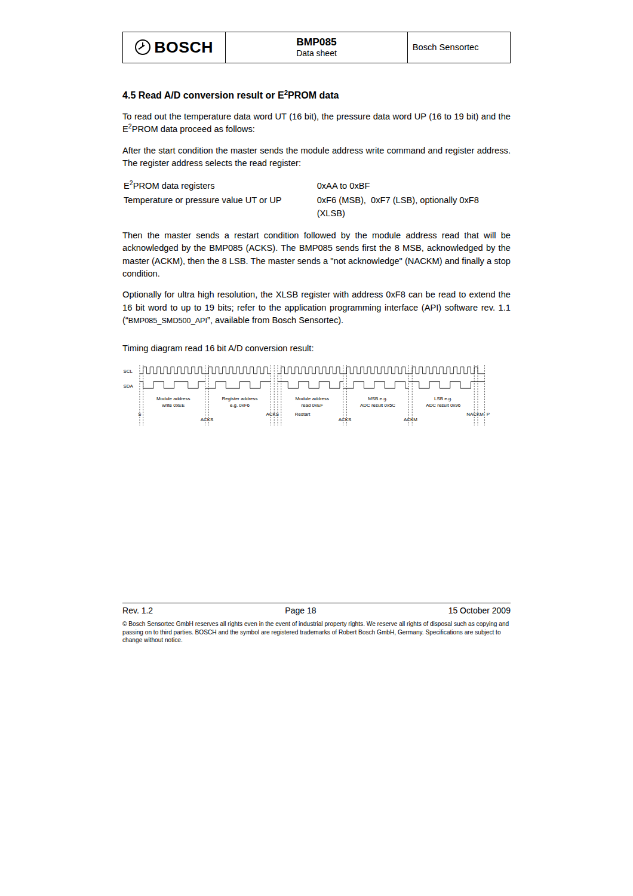| BOSCH | BMP085 Data sheet | Bosch Sensortec |
4.5 Read A/D conversion result or E2PROM data
To read out the temperature data word UT (16 bit), the pressure data word UP (16 to 19 bit) and the E2PROM data proceed as follows:
After the start condition the master sends the module address write command and register address. The register address selects the read register:
| E 2 PROM data registers | 0xAA to 0xBF |
| Temperature or pressure value UT or UP | 0xF6 (MSB), 0xF7 (LSB), optionally 0xF8 (XLSB) |
Then the master sends a restart condition followed by the module address read that will be acknowledged by the BMP085 (ACKS). The BMP085 sends first the 8 MSB, acknowledged by the master (ACKM), then the 8 LSB. The master sends a "not acknowledge" (NACKM) and finally a stop condition.
Optionally for ultra high resolution, the XLSB register with address 0xF8 can be read to extend the 16 bit word to up to 19 bits; refer to the application programming interface (API) software rev. 1.1 (“BMP085_SMD500_API”, available from Bosch Sensortec).
Timing diagram read 16 bit A/D conversion result:
SCL SDA Module address write 0xEE Register address e.g. 0xF6 Module address read 0xEF MSB e.g. ADC result 0x5C LSB e.g. ADC result 0x96 S ACKS ACKS Restart ACKS ACKM NACKM P
Rev. 1.2 Page 18 15 October 2009
© Bosch Sensortec GmbH reserves all rights even in the event of industrial property rights. We reserve all rights of disposal such as copying and passing on to third parties. BOSCH and the symbol are registered trademarks of Robert Bosch GmbH, Germany. Specifications are subject to change without notice.